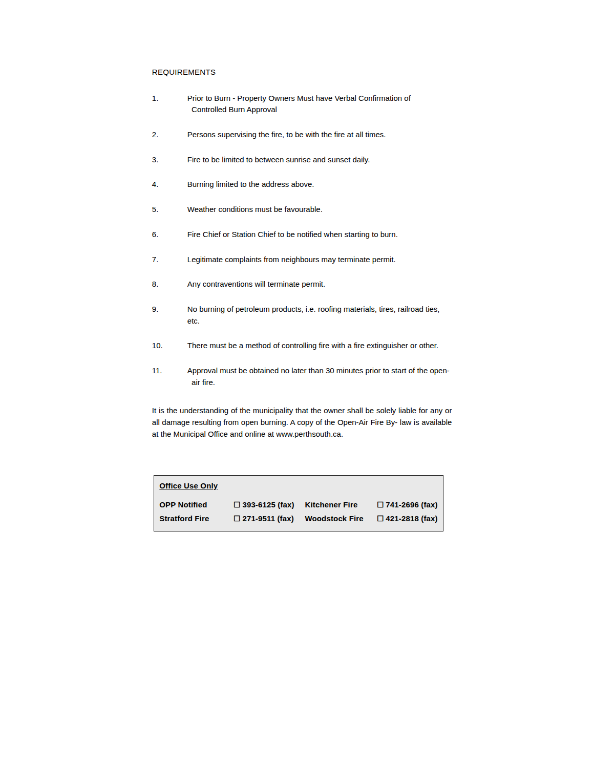REQUIREMENTS
1. Prior to Burn - Property Owners Must have Verbal Confirmation of Controlled Burn Approval
2. Persons supervising the fire, to be with the fire at all times.
3. Fire to be limited to between sunrise and sunset daily.
4. Burning limited to the address above.
5. Weather conditions must be favourable.
6. Fire Chief or Station Chief to be notified when starting to burn.
7. Legitimate complaints from neighbours may terminate permit.
8. Any contraventions will terminate permit.
9. No burning of petroleum products, i.e. roofing materials, tires, railroad ties, etc.
10. There must be a method of controlling fire with a fire extinguisher or other.
11. Approval must be obtained no later than 30 minutes prior to start of the open- air fire.
It is the understanding of the municipality that the owner shall be solely liable for any or all damage resulting from open burning. A copy of the Open-Air Fire By- law is available at the Municipal Office and online at www.perthsouth.ca.
Office Use Only
| OPP Notified | ☐ 393-6125 (fax) | Kitchener Fire | ☐ 741-2696 (fax) |
| Stratford Fire | ☐ 271-9511 (fax) | Woodstock Fire | ☐ 421-2818 (fax) |